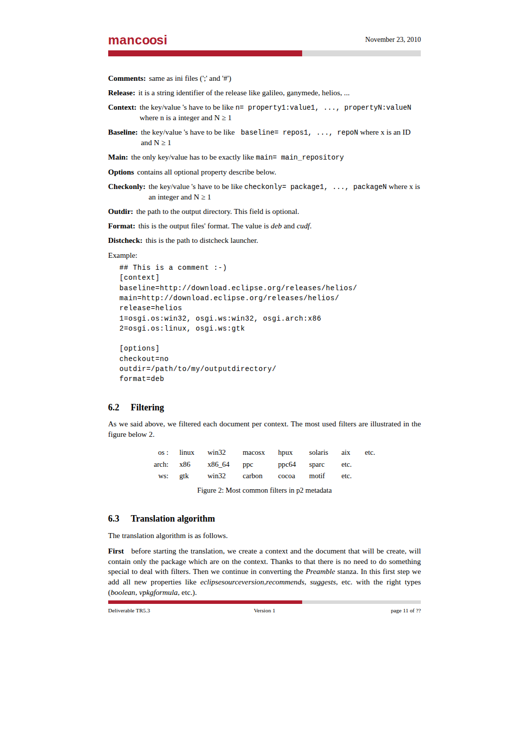mancoosi
November 23, 2010
Comments:
same as ini files (';' and '#')
Release:
it is a string identifier of the release like galileo, ganymede, helios, ...
Context:
the key/value 's have to be like n= property1:value1, ..., propertyN:valueN where n is a integer and N ≥ 1
Baseline:
the key/value 's have to be like baseline= repos1, ..., repoN where x is an ID and N ≥ 1
Main:
the only key/value has to be exactly like main= main_repository
Options
contains all optional property describe below.
Checkonly:
the key/value 's have to be like checkonly= package1, ..., packageN where x is an integer and N ≥ 1
Outdir:
the path to the output directory. This field is optional.
Format:
this is the output files' format. The value is deb and cudf.
Distcheck:
this is the path to distcheck launcher.
Example:
## This is a comment :-)
[context]
baseline=http://download.eclipse.org/releases/helios/
main=http://download.eclipse.org/releases/helios/
release=helios
1=osgi.os:win32, osgi.ws:win32, osgi.arch:x86
2=osgi.os:linux, osgi.ws:gtk

[options]
checkout=no
outdir=/path/to/my/outputdirectory/
format=deb
6.2 Filtering
As we said above, we filtered each document per context. The most used filters are illustrated in the figure below 2.
| os : | linux | win32 | macosx | hpux | solaris | aix | etc. |
| arch: | x86 | x86_64 | ppc | ppc64 | sparc | etc. | |
| ws: | gtk | win32 | carbon | cocoa | motif | etc. | |
Figure 2: Most common filters in p2 metadata
6.3 Translation algorithm
The translation algorithm is as follows.
First before starting the translation, we create a context and the document that will be create, will contain only the package which are on the context. Thanks to that there is no need to do something special to deal with filters. Then we continue in converting the Preamble stanza. In this first step we add all new properties like eclipsesourceversion,recommends, suggests, etc. with the right types (boolean, vpkgformula, etc.).
Deliverable TR5.3
Version 1
page 11 of ??